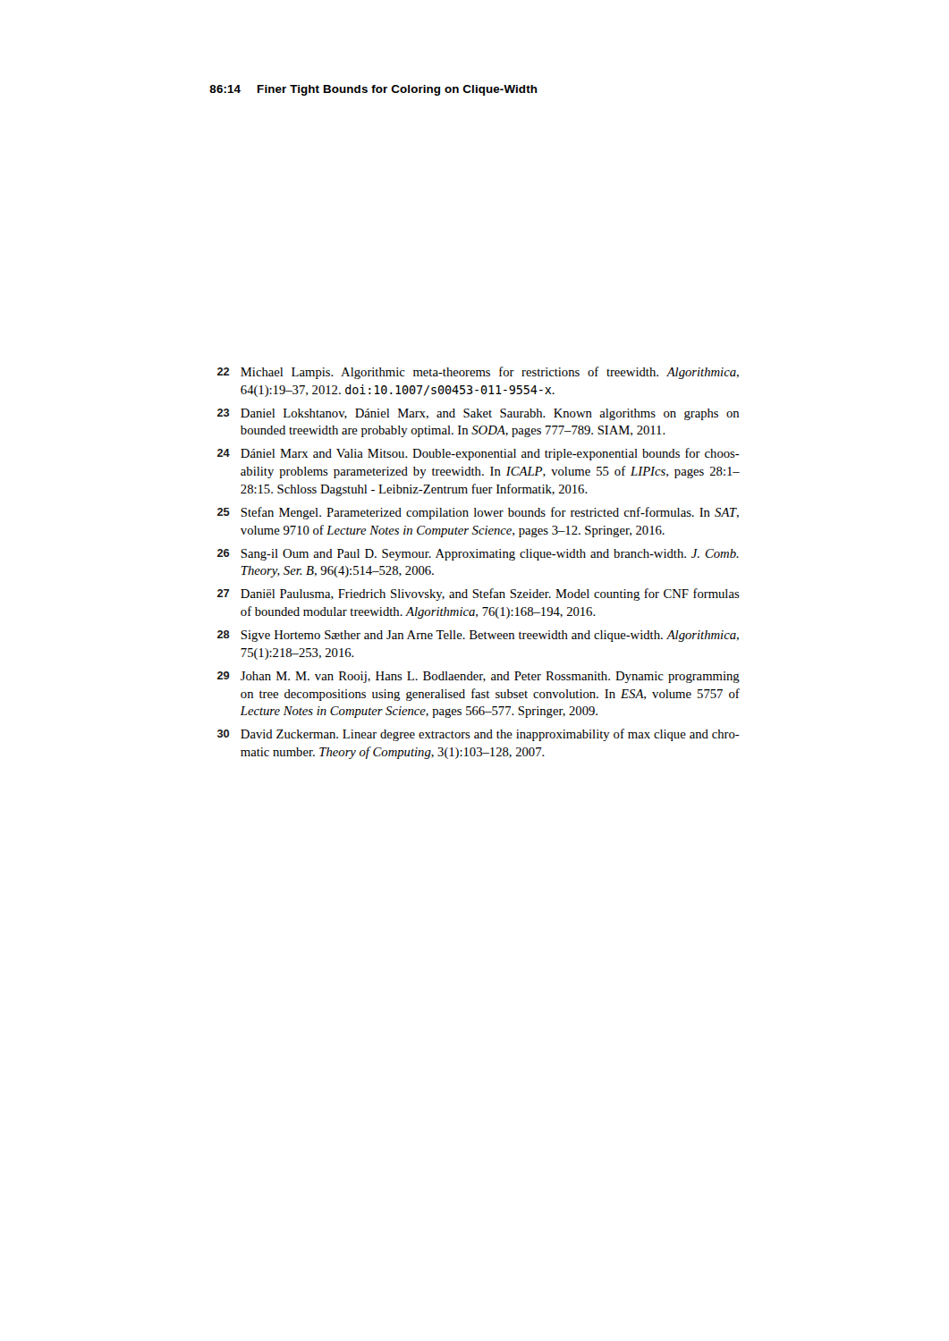86:14 Finer Tight Bounds for Coloring on Clique-Width
Michael Lampis. Algorithmic meta-theorems for restrictions of treewidth. Algorithmica, 64(1):19–37, 2012. doi:10.1007/s00453-011-9554-x.
Daniel Lokshtanov, Dániel Marx, and Saket Saurabh. Known algorithms on graphs on bounded treewidth are probably optimal. In SODA, pages 777–789. SIAM, 2011.
Dániel Marx and Valia Mitsou. Double-exponential and triple-exponential bounds for choosability problems parameterized by treewidth. In ICALP, volume 55 of LIPIcs, pages 28:1–28:15. Schloss Dagstuhl - Leibniz-Zentrum fuer Informatik, 2016.
Stefan Mengel. Parameterized compilation lower bounds for restricted cnf-formulas. In SAT, volume 9710 of Lecture Notes in Computer Science, pages 3–12. Springer, 2016.
Sang-il Oum and Paul D. Seymour. Approximating clique-width and branch-width. J. Comb. Theory, Ser. B, 96(4):514–528, 2006.
Daniël Paulusma, Friedrich Slivovsky, and Stefan Szeider. Model counting for CNF formulas of bounded modular treewidth. Algorithmica, 76(1):168–194, 2016.
Sigve Hortemo Sæther and Jan Arne Telle. Between treewidth and clique-width. Algorithmica, 75(1):218–253, 2016.
Johan M. M. van Rooij, Hans L. Bodlaender, and Peter Rossmanith. Dynamic programming on tree decompositions using generalised fast subset convolution. In ESA, volume 5757 of Lecture Notes in Computer Science, pages 566–577. Springer, 2009.
David Zuckerman. Linear degree extractors and the inapproximability of max clique and chromatic number. Theory of Computing, 3(1):103–128, 2007.